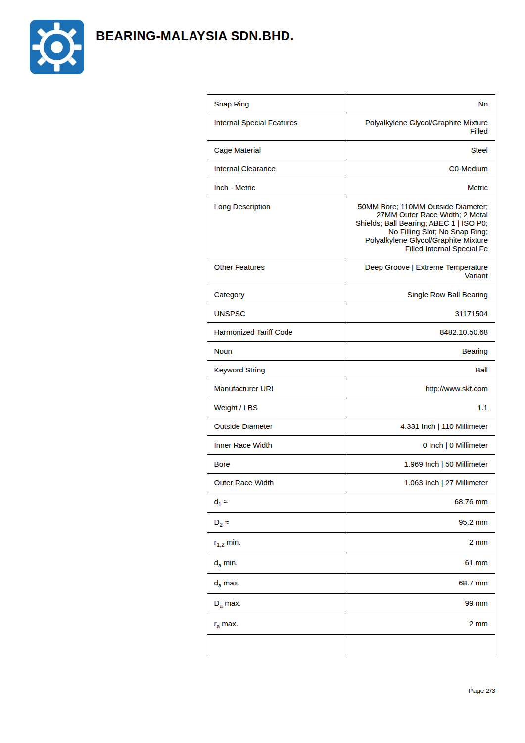BEARING-MALAYSIA SDN.BHD.
| Snap Ring | No |
| Internal Special Features | Polyalkylene Glycol/Graphite Mixture Filled |
| Cage Material | Steel |
| Internal Clearance | C0-Medium |
| Inch - Metric | Metric |
| Long Description | 50MM Bore; 110MM Outside Diameter; 27MM Outer Race Width; 2 Metal Shields; Ball Bearing; ABEC 1 / ISO P0; No Filling Slot; No Snap Ring; Polyalkylene Glycol/Graphite Mixture Filled Internal Special Fe |
| Other Features | Deep Groove / Extreme Temperature Variant |
| Category | Single Row Ball Bearing |
| UNSPSC | 31171504 |
| Harmonized Tariff Code | 8482.10.50.68 |
| Noun | Bearing |
| Keyword String | Ball |
| Manufacturer URL | http://www.skf.com |
| Weight / LBS | 1.1 |
| Outside Diameter | 4.331 Inch / 110 Millimeter |
| Inner Race Width | 0 Inch / 0 Millimeter |
| Bore | 1.969 Inch / 50 Millimeter |
| Outer Race Width | 1.063 Inch / 27 Millimeter |
| d 1 ≈ | 68.76 mm |
| D 2 ≈ | 95.2 mm |
| r 1,2 min. | 2 mm |
| d a min. | 61 mm |
| d a max. | 68.7 mm |
| D a max. | 99 mm |
| r a max. | 2 mm |
Page 2/3